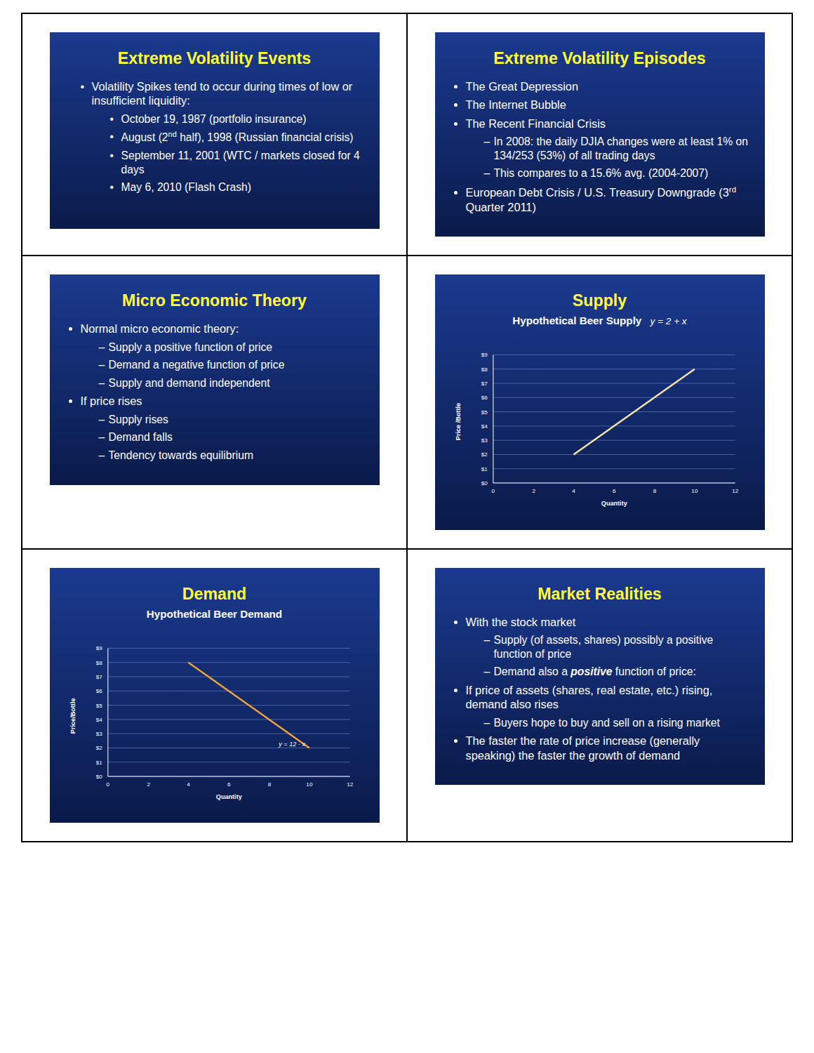Extreme Volatility Events
Volatility Spikes tend to occur during times of low or insufficient liquidity:
October 19, 1987 (portfolio insurance)
August (2nd half), 1998 (Russian financial crisis)
September 11, 2001 (WTC / markets closed for 4 days
May 6, 2010 (Flash Crash)
Extreme Volatility Episodes
The Great Depression
The Internet Bubble
The Recent Financial Crisis
In 2008: the daily DJIA changes were at least 1% on 134/253 (53%) of all trading days
This compares to a 15.6% avg. (2004-2007)
European Debt Crisis / U.S. Treasury Downgrade (3rd Quarter 2011)
Micro Economic Theory
Normal micro economic theory:
Supply a positive function of price
Demand a negative function of price
Supply and demand independent
If price rises
Supply rises
Demand falls
Tendency towards equilibrium
Supply
Hypothetical Beer Supply y = 2 + x
Price /Bottle $9 $8 $7 $6 $5 $4 $3 $2 $1 $0 0 2 4 6 8 10 12 Quantity
Demand
Hypothetical Beer Demand
Price/Bottle $9 $8 $7 $6 $5 $4 $3 $2 $1 $0 0 2 4 6 8 10 12 y = 12 - x Quantity
Market Realities
With the stock market
Supply (of assets, shares) possibly a positive function of price
Demand also a positive function of price:
If price of assets (shares, real estate, etc.) rising, demand also rises
Buyers hope to buy and sell on a rising market
The faster the rate of price increase (generally speaking) the faster the growth of demand